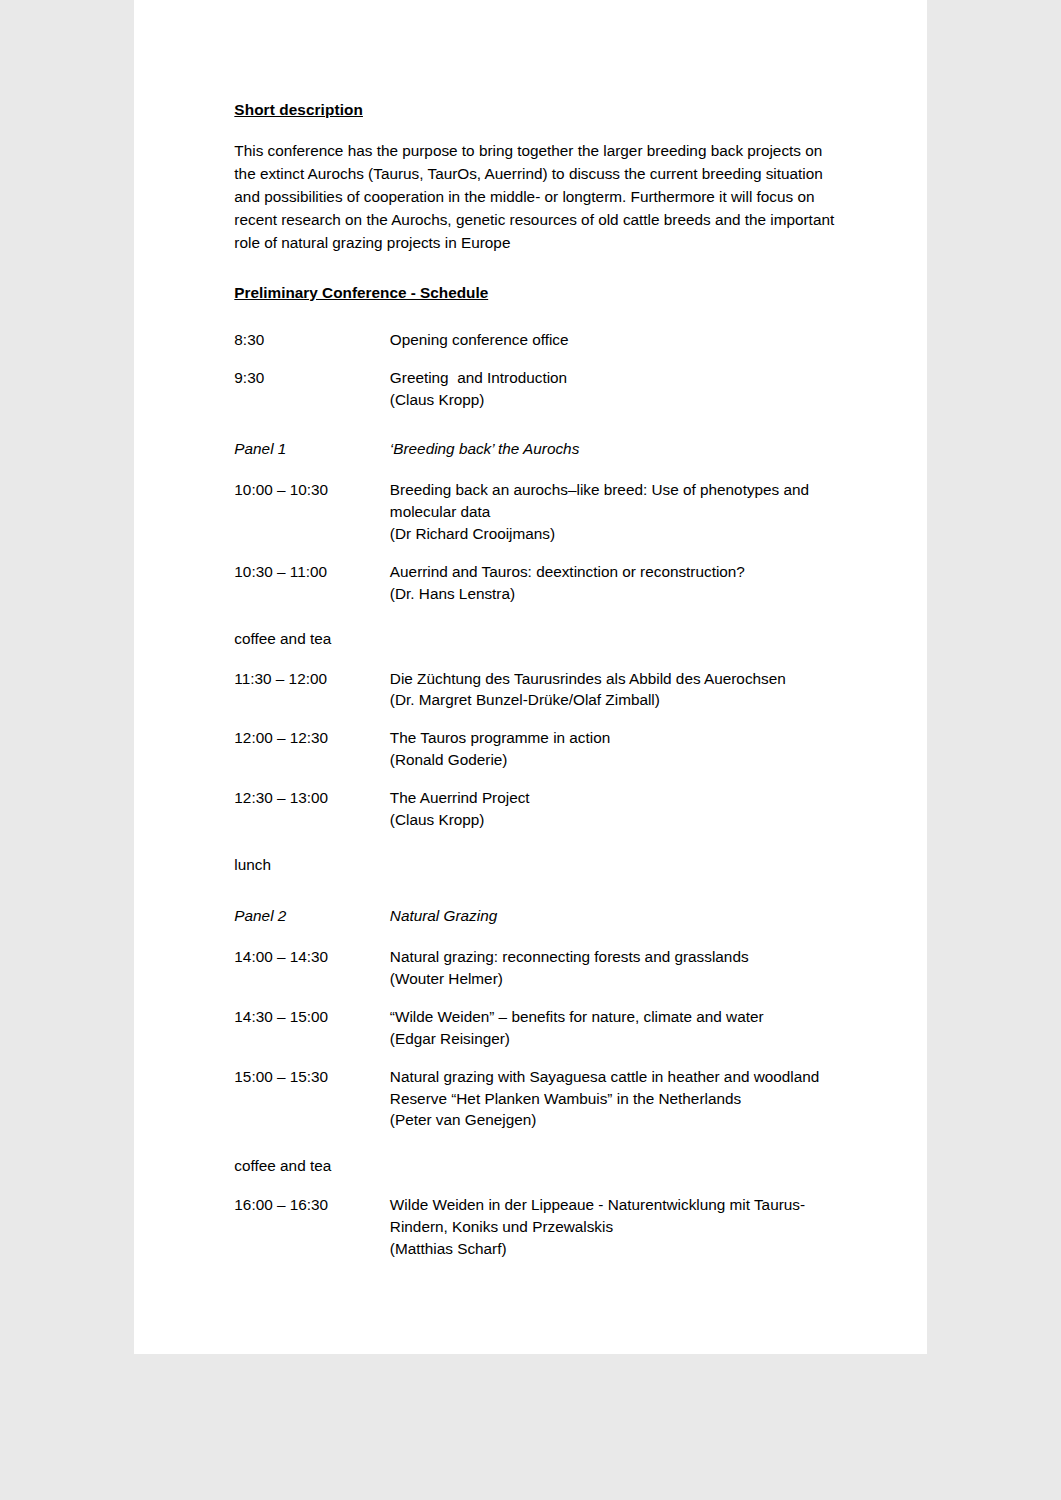Short description
This conference has the purpose to bring together the larger breeding back projects on the extinct Aurochs (Taurus, TaurOs, Auerrind) to discuss the current breeding situation and possibilities of cooperation in the middle- or longterm. Furthermore it will focus on recent research on the Aurochs, genetic resources of old cattle breeds and the important role of natural grazing projects in Europe
Preliminary Conference - Schedule
| 8:30 | Opening conference office |
| 9:30 | Greeting and Introduction (Claus Kropp) |
| Panel 1 | ‘Breeding back’ the Aurochs |
| 10:00 – 10:30 | Breeding back an aurochs–like breed: Use of phenotypes and molecular data (Dr Richard Crooijmans) |
| 10:30 – 11:00 | Auerrind and Tauros: deextinction or reconstruction? (Dr. Hans Lenstra) |
| coffee and tea | |
| 11:30 – 12:00 | Die Züchtung des Taurusrindes als Abbild des Auerochsen (Dr. Margret Bunzel-Drüke/Olaf Zimball) |
| 12:00 – 12:30 | The Tauros programme in action (Ronald Goderie) |
| 12:30 – 13:00 | The Auerrind Project (Claus Kropp) |
| lunch | |
| Panel 2 | Natural Grazing |
| 14:00 – 14:30 | Natural grazing: reconnecting forests and grasslands (Wouter Helmer) |
| 14:30 – 15:00 | “Wilde Weiden” – benefits for nature, climate and water (Edgar Reisinger) |
| 15:00 – 15:30 | Natural grazing with Sayaguesa cattle in heather and woodland Reserve “Het Planken Wambuis” in the Netherlands (Peter van Genejgen) |
| coffee and tea | |
| 16:00 – 16:30 | Wilde Weiden in der Lippeaue - Naturentwicklung mit Taurus-Rindern, Koniks und Przewalskis (Matthias Scharf) |